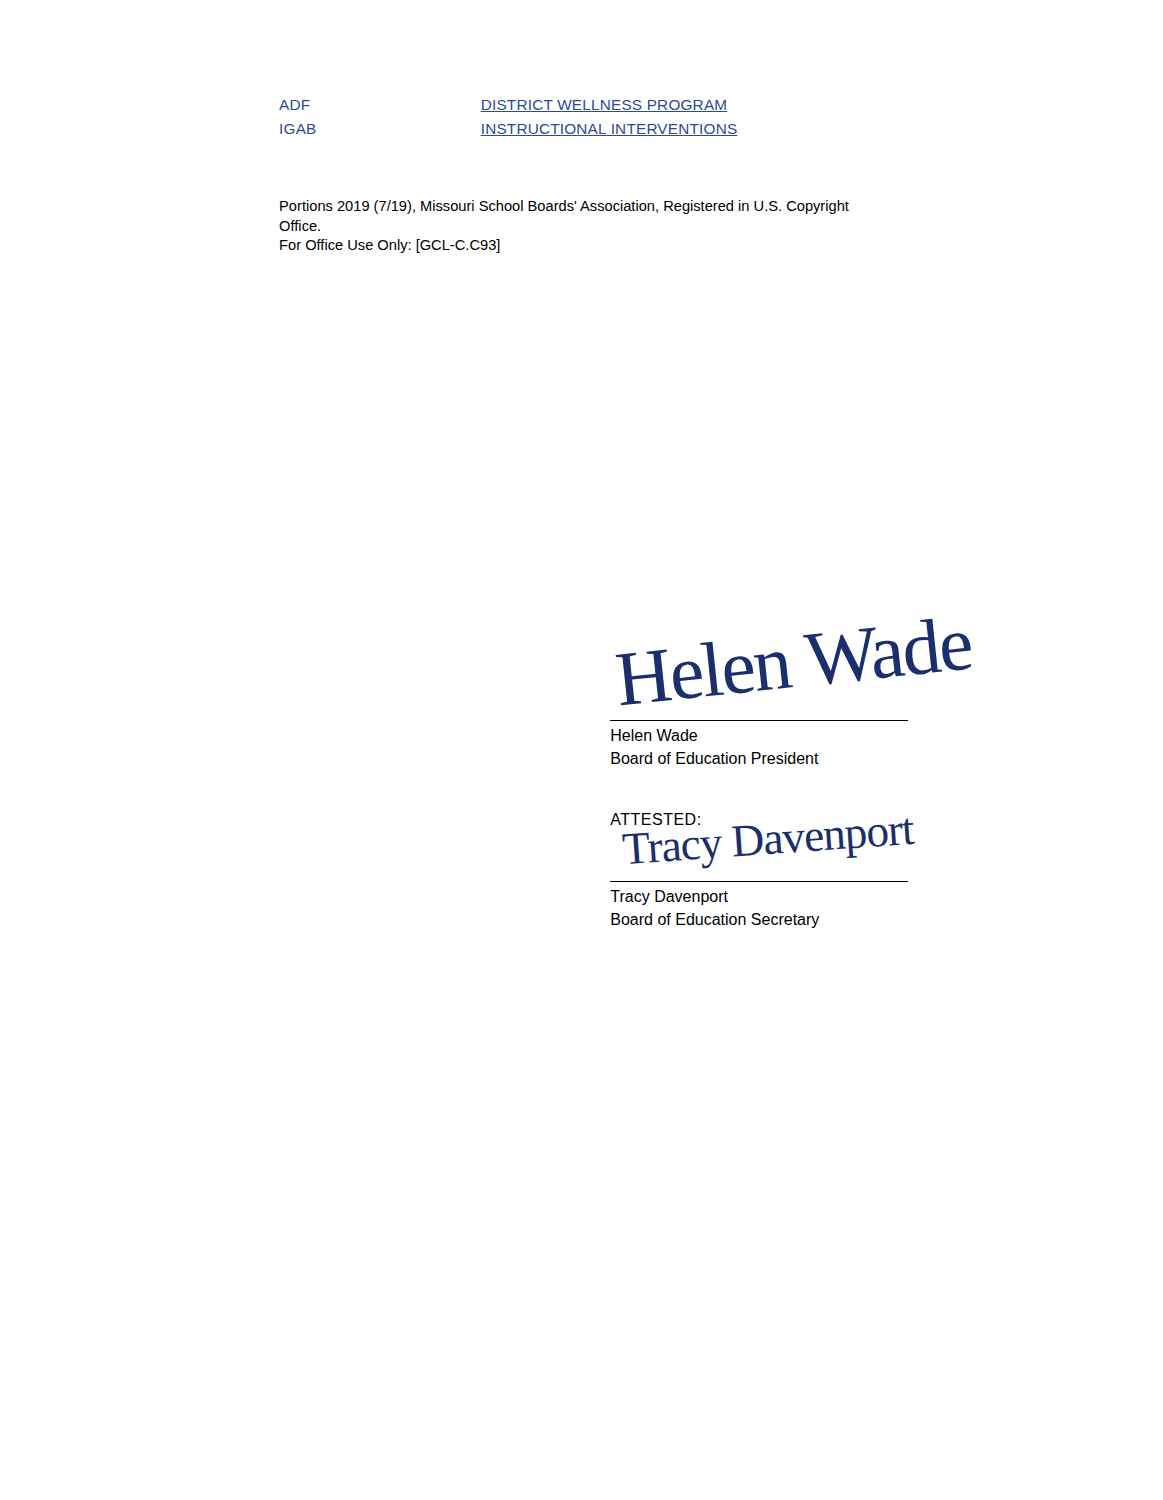| ADF | DISTRICT WELLNESS PROGRAM |
| IGAB | INSTRUCTIONAL INTERVENTIONS |
Portions 2019 (7/19), Missouri School Boards' Association, Registered in U.S. Copyright Office.
For Office Use Only: [GCL-C.C93]
Helen Wade
Helen Wade
Board of Education President
ATTESTED:
Tracy Davenport
Tracy Davenport
Board of Education Secretary